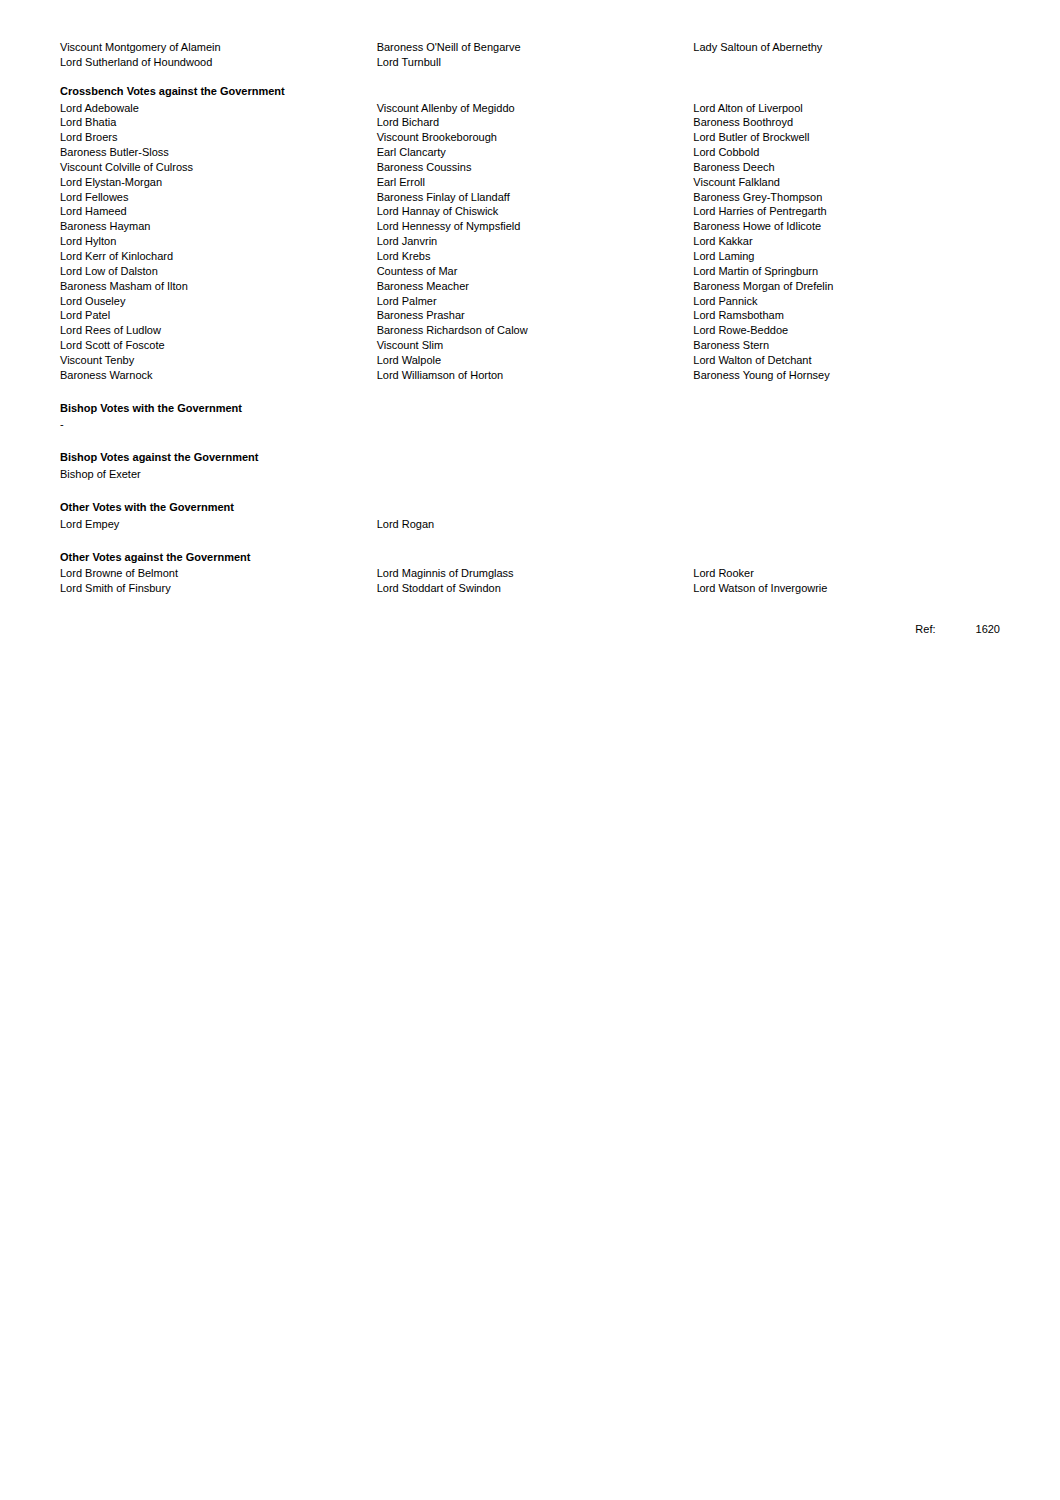Viscount Montgomery of Alamein
Lord Sutherland of Houndwood
Baroness O'Neill of Bengarve
Lord Turnbull
Lady Saltoun of Abernethy
Crossbench Votes against the Government
Lord Adebowale
Lord Bhatia
Lord Broers
Baroness Butler-Sloss
Viscount Colville of Culross
Lord Elystan-Morgan
Lord Fellowes
Lord Hameed
Baroness Hayman
Lord Hylton
Lord Kerr of Kinlochard
Lord Low of Dalston
Baroness Masham of Ilton
Lord Ouseley
Lord Patel
Lord Rees of Ludlow
Lord Scott of Foscote
Viscount Tenby
Baroness Warnock
Viscount Allenby of Megiddo
Lord Bichard
Viscount Brookeborough
Earl Clancarty
Baroness Coussins
Earl Erroll
Baroness Finlay of Llandaff
Lord Hannay of Chiswick
Lord Hennessy of Nympsfield
Lord Janvrin
Lord Krebs
Countess of Mar
Baroness Meacher
Lord Palmer
Baroness Prashar
Baroness Richardson of Calow
Viscount Slim
Lord Walpole
Lord Williamson of Horton
Lord Alton of Liverpool
Baroness Boothroyd
Lord Butler of Brockwell
Lord Cobbold
Baroness Deech
Viscount Falkland
Baroness Grey-Thompson
Lord Harries of Pentregarth
Baroness Howe of Idlicote
Lord Kakkar
Lord Laming
Lord Martin of Springburn
Baroness Morgan of Drefelin
Lord Pannick
Lord Ramsbotham
Lord Rowe-Beddoe
Baroness Stern
Lord Walton of Detchant
Baroness Young of Hornsey
Bishop Votes with the Government
-
Bishop Votes against the Government
Bishop of Exeter
Other Votes with the Government
Lord Empey
Lord Rogan
Other Votes against the Government
Lord Browne of Belmont
Lord Smith of Finsbury
Lord Maginnis of Drumglass
Lord Stoddart of Swindon
Lord Rooker
Lord Watson of Invergowrie
Ref:1620